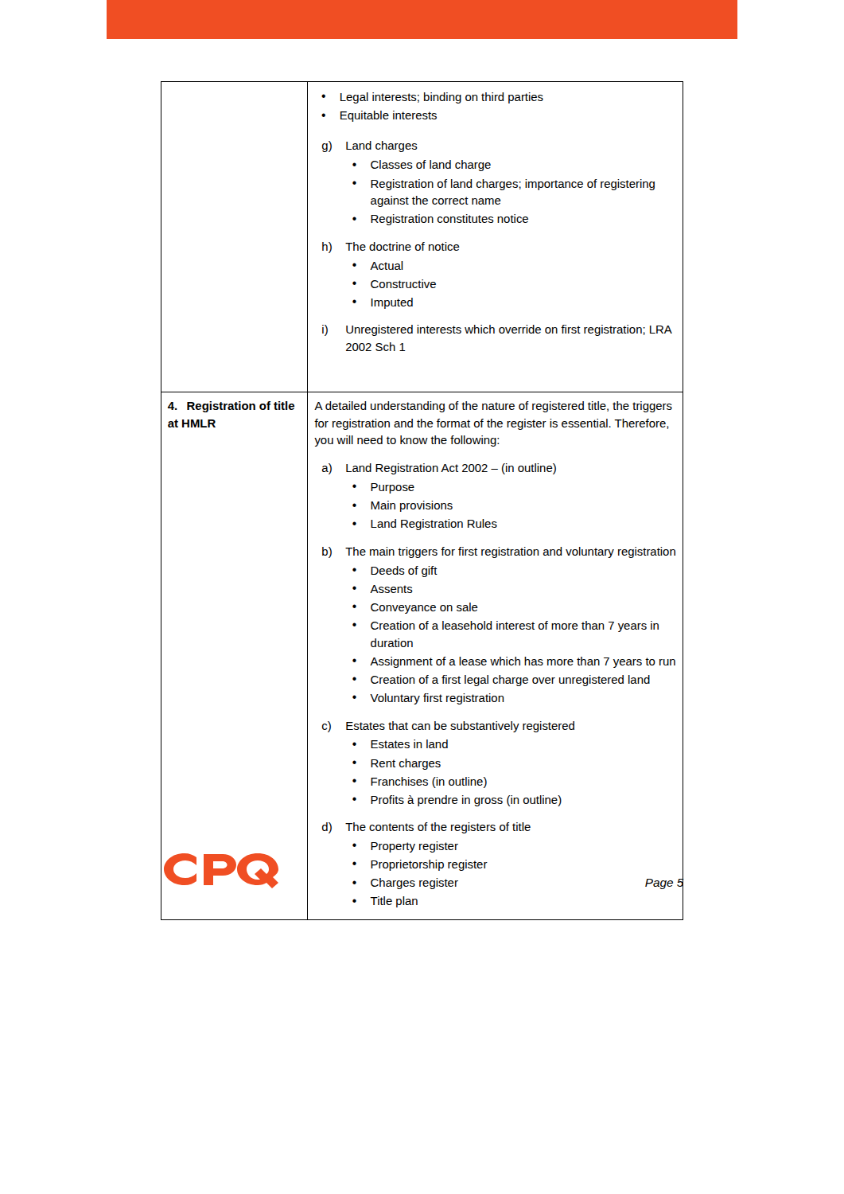| | Legal interests; binding on third parties Equitable interests g) Land charges Classes of land charge Registration of land charges; importance of registering against the correct name Registration constitutes notice h) The doctrine of notice Actual Constructive Imputed i) Unregistered interests which override on first registration; LRA 2002 Sch 1 |
| 4. Registration of title at HMLR | A detailed understanding of the nature of registered title, the triggers for registration and the format of the register is essential. Therefore, you will need to know the following: a) Land Registration Act 2002 – (in outline) Purpose Main provisions Land Registration Rules b) The main triggers for first registration and voluntary registration Deeds of gift Assents Conveyance on sale Creation of a leasehold interest of more than 7 years in duration Assignment of a lease which has more than 7 years to run Creation of a first legal charge over unregistered land Voluntary first registration c) Estates that can be substantively registered Estates in land Rent charges Franchises (in outline) Profits à prendre in gross (in outline) d) The contents of the registers of title Property register Proprietorship register Charges register Title plan |
Page 5